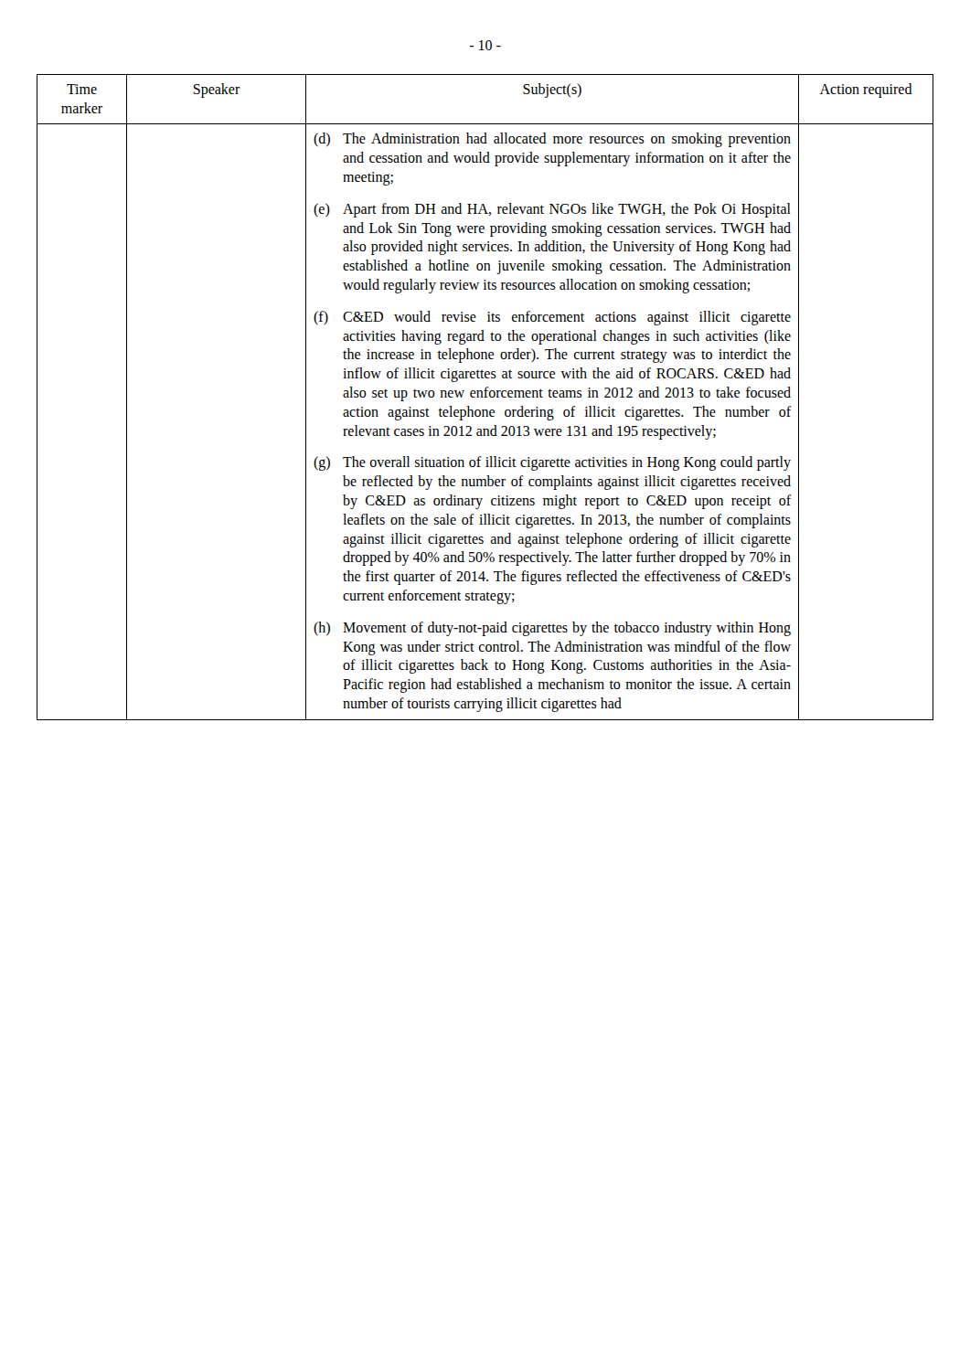- 10 -
| Time marker | Speaker | Subject(s) | Action required |
| --- | --- | --- | --- |
| | | (d) The Administration had allocated more resources on smoking prevention and cessation and would provide supplementary information on it after the meeting; (e) Apart from DH and HA, relevant NGOs like TWGH, the Pok Oi Hospital and Lok Sin Tong were providing smoking cessation services. TWGH had also provided night services. In addition, the University of Hong Kong had established a hotline on juvenile smoking cessation. The Administration would regularly review its resources allocation on smoking cessation; (f) C&ED would revise its enforcement actions against illicit cigarette activities having regard to the operational changes in such activities (like the increase in telephone order). The current strategy was to interdict the inflow of illicit cigarettes at source with the aid of ROCARS. C&ED had also set up two new enforcement teams in 2012 and 2013 to take focused action against telephone ordering of illicit cigarettes. The number of relevant cases in 2012 and 2013 were 131 and 195 respectively; (g) The overall situation of illicit cigarette activities in Hong Kong could partly be reflected by the number of complaints against illicit cigarettes received by C&ED as ordinary citizens might report to C&ED upon receipt of leaflets on the sale of illicit cigarettes. In 2013, the number of complaints against illicit cigarettes and against telephone ordering of illicit cigarette dropped by 40% and 50% respectively. The latter further dropped by 70% in the first quarter of 2014. The figures reflected the effectiveness of C&ED's current enforcement strategy; (h) Movement of duty-not-paid cigarettes by the tobacco industry within Hong Kong was under strict control. The Administration was mindful of the flow of illicit cigarettes back to Hong Kong. Customs authorities in the Asia-Pacific region had established a mechanism to monitor the issue. A certain number of tourists carrying illicit cigarettes had | |